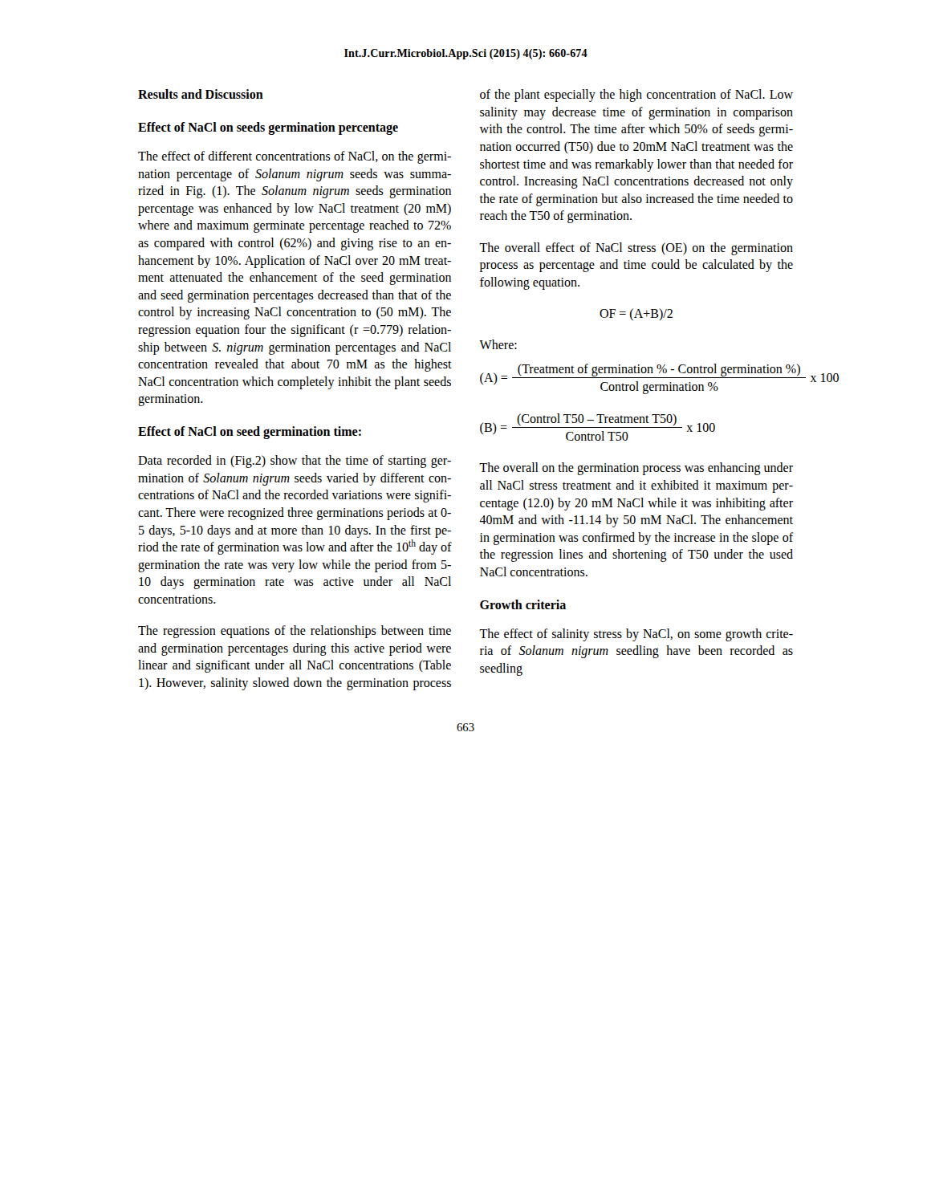Int.J.Curr.Microbiol.App.Sci (2015) 4(5): 660-674
Results and Discussion
Effect of NaCl on seeds germination percentage
The effect of different concentrations of NaCl, on the germination percentage of Solanum nigrum seeds was summarized in Fig. (1). The Solanum nigrum seeds germination percentage was enhanced by low NaCl treatment (20 mM) where and maximum germinate percentage reached to 72% as compared with control (62%) and giving rise to an enhancement by 10%. Application of NaCl over 20 mM treatment attenuated the enhancement of the seed germination and seed germination percentages decreased than that of the control by increasing NaCl concentration to (50 mM). The regression equation four the significant (r =0.779) relationship between S. nigrum germination percentages and NaCl concentration revealed that about 70 mM as the highest NaCl concentration which completely inhibit the plant seeds germination.
Effect of NaCl on seed germination time:
Data recorded in (Fig.2) show that the time of starting germination of Solanum nigrum seeds varied by different concentrations of NaCl and the recorded variations were significant. There were recognized three germinations periods at 0-5 days, 5-10 days and at more than 10 days. In the first period the rate of germination was low and after the 10th day of germination the rate was very low while the period from 5-10 days germination rate was active under all NaCl concentrations.
The regression equations of the relationships between time and germination percentages during this active period were linear and significant under all NaCl concentrations (Table 1). However, salinity slowed down the germination process of the plant especially the high concentration of NaCl. Low salinity may decrease time of germination in comparison with the control. The time after which 50% of seeds germination occurred (T50) due to 20mM NaCl treatment was the shortest time and was remarkably lower than that needed for control. Increasing NaCl concentrations decreased not only the rate of germination but also increased the time needed to reach the T50 of germination.
The overall effect of NaCl stress (OE) on the germination process as percentage and time could be calculated by the following equation.
OF = (A+B)/2
Where:
(A) = (Treatment of germination % - Control germination %) Control germination % x 100
(B) = (Control T50 – Treatment T50) Control T50 x 100
The overall on the germination process was enhancing under all NaCl stress treatment and it exhibited it maximum percentage (12.0) by 20 mM NaCl while it was inhibiting after 40mM and with -11.14 by 50 mM NaCl. The enhancement in germination was confirmed by the increase in the slope of the regression lines and shortening of T50 under the used NaCl concentrations.
Growth criteria
The effect of salinity stress by NaCl, on some growth criteria of Solanum nigrum seedling have been recorded as seedling
663